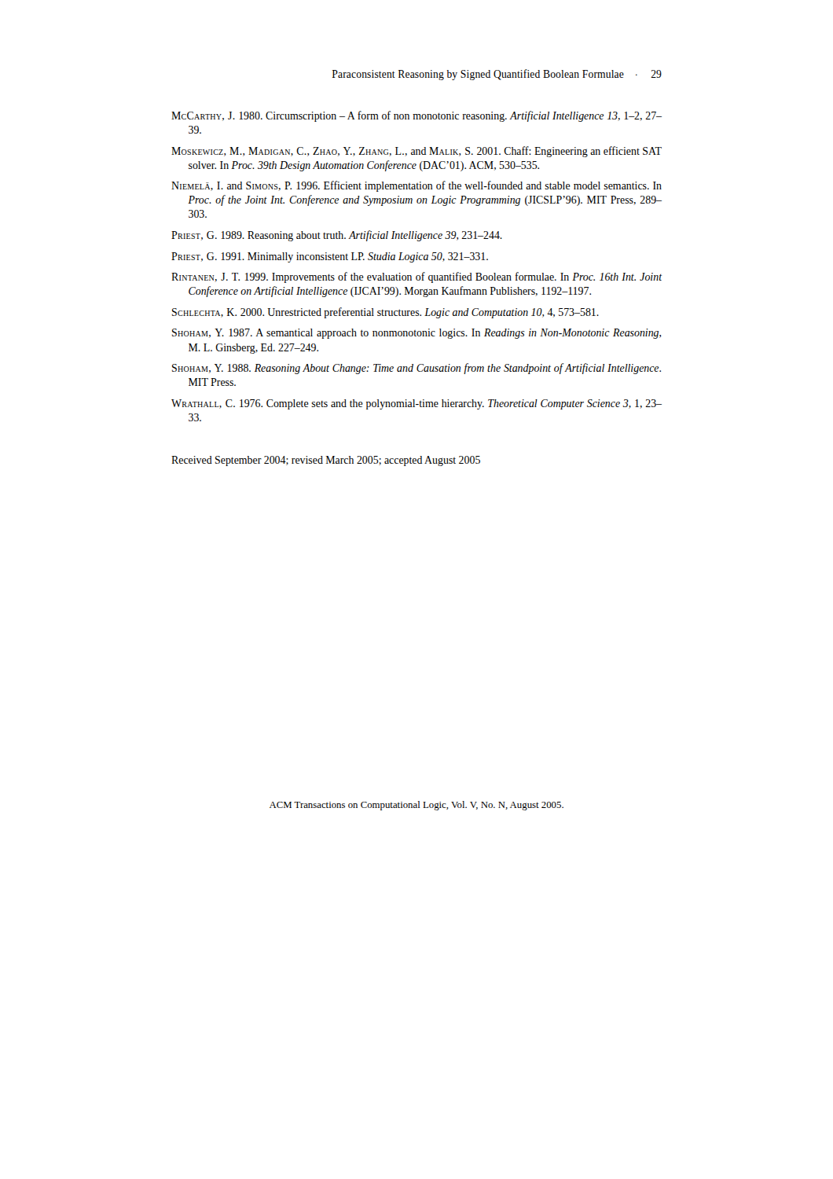Paraconsistent Reasoning by Signed Quantified Boolean Formulae · 29
McCarthy, J. 1980. Circumscription – A form of non monotonic reasoning. Artificial Intelligence 13, 1–2, 27–39.
Moskewicz, M., Madigan, C., Zhao, Y., Zhang, L., and Malik, S. 2001. Chaff: Engineering an efficient SAT solver. In Proc. 39th Design Automation Conference (DAC’01). ACM, 530–535.
Niemelä, I. and Simons, P. 1996. Efficient implementation of the well-founded and stable model semantics. In Proc. of the Joint Int. Conference and Symposium on Logic Programming (JICSLP’96). MIT Press, 289–303.
Priest, G. 1989. Reasoning about truth. Artificial Intelligence 39, 231–244.
Priest, G. 1991. Minimally inconsistent LP. Studia Logica 50, 321–331.
Rintanen, J. T. 1999. Improvements of the evaluation of quantified Boolean formulae. In Proc. 16th Int. Joint Conference on Artificial Intelligence (IJCAI’99). Morgan Kaufmann Publishers, 1192–1197.
Schlechta, K. 2000. Unrestricted preferential structures. Logic and Computation 10, 4, 573–581.
Shoham, Y. 1987. A semantical approach to nonmonotonic logics. In Readings in Non-Monotonic Reasoning, M. L. Ginsberg, Ed. 227–249.
Shoham, Y. 1988. Reasoning About Change: Time and Causation from the Standpoint of Artificial Intelligence. MIT Press.
Wrathall, C. 1976. Complete sets and the polynomial-time hierarchy. Theoretical Computer Science 3, 1, 23–33.
Received September 2004; revised March 2005; accepted August 2005
ACM Transactions on Computational Logic, Vol. V, No. N, August 2005.